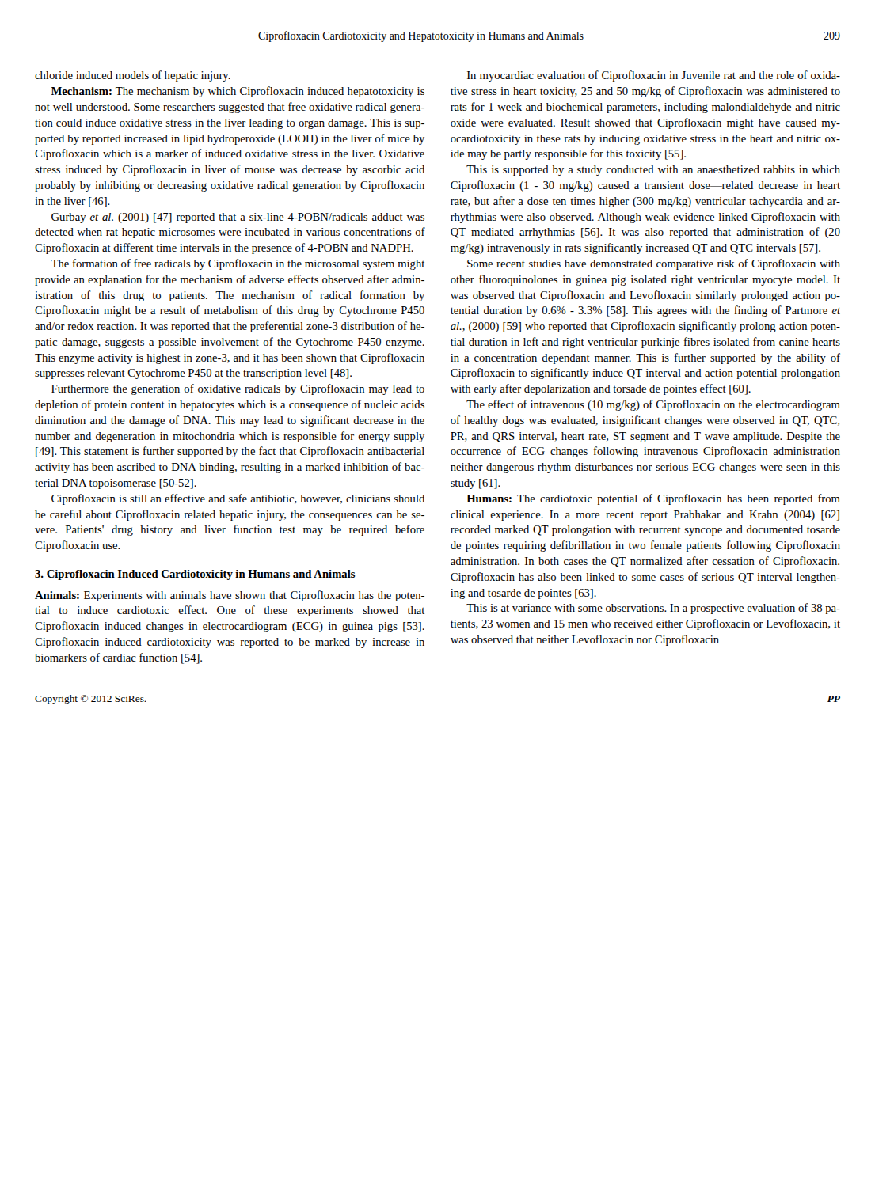Ciprofloxacin Cardiotoxicity and Hepatotoxicity in Humans and Animals
209
chloride induced models of hepatic injury.
Mechanism: The mechanism by which Ciprofloxacin induced hepatotoxicity is not well understood. Some researchers suggested that free oxidative radical generation could induce oxidative stress in the liver leading to organ damage. This is supported by reported increased in lipid hydroperoxide (LOOH) in the liver of mice by Ciprofloxacin which is a marker of induced oxidative stress in the liver. Oxidative stress induced by Ciprofloxacin in liver of mouse was decrease by ascorbic acid probably by inhibiting or decreasing oxidative radical generation by Ciprofloxacin in the liver [46].
Gurbay et al. (2001) [47] reported that a six-line 4-POBN/radicals adduct was detected when rat hepatic microsomes were incubated in various concentrations of Ciprofloxacin at different time intervals in the presence of 4-POBN and NADPH.
The formation of free radicals by Ciprofloxacin in the microsomal system might provide an explanation for the mechanism of adverse effects observed after administration of this drug to patients. The mechanism of radical formation by Ciprofloxacin might be a result of metabolism of this drug by Cytochrome P450 and/or redox reaction. It was reported that the preferential zone-3 distribution of hepatic damage, suggests a possible involvement of the Cytochrome P450 enzyme. This enzyme activity is highest in zone-3, and it has been shown that Ciprofloxacin suppresses relevant Cytochrome P450 at the transcription level [48].
Furthermore the generation of oxidative radicals by Ciprofloxacin may lead to depletion of protein content in hepatocytes which is a consequence of nucleic acids diminution and the damage of DNA. This may lead to significant decrease in the number and degeneration in mitochondria which is responsible for energy supply [49]. This statement is further supported by the fact that Ciprofloxacin antibacterial activity has been ascribed to DNA binding, resulting in a marked inhibition of bacterial DNA topoisomerase [50-52].
Ciprofloxacin is still an effective and safe antibiotic, however, clinicians should be careful about Ciprofloxacin related hepatic injury, the consequences can be severe. Patients' drug history and liver function test may be required before Ciprofloxacin use.
3. Ciprofloxacin Induced Cardiotoxicity in Humans and Animals
Animals: Experiments with animals have shown that Ciprofloxacin has the potential to induce cardiotoxic effect. One of these experiments showed that Ciprofloxacin induced changes in electrocardiogram (ECG) in guinea pigs [53]. Ciprofloxacin induced cardiotoxicity was reported to be marked by increase in biomarkers of cardiac function [54].
In myocardiac evaluation of Ciprofloxacin in Juvenile rat and the role of oxidative stress in heart toxicity, 25 and 50 mg/kg of Ciprofloxacin was administered to rats for 1 week and biochemical parameters, including malondialdehyde and nitric oxide were evaluated. Result showed that Ciprofloxacin might have caused myocardiotoxicity in these rats by inducing oxidative stress in the heart and nitric oxide may be partly responsible for this toxicity [55].
This is supported by a study conducted with an anaesthetized rabbits in which Ciprofloxacin (1 - 30 mg/kg) caused a transient dose—related decrease in heart rate, but after a dose ten times higher (300 mg/kg) ventricular tachycardia and arrhythmias were also observed. Although weak evidence linked Ciprofloxacin with QT mediated arrhythmias [56]. It was also reported that administration of (20 mg/kg) intravenously in rats significantly increased QT and QTC intervals [57].
Some recent studies have demonstrated comparative risk of Ciprofloxacin with other fluoroquinolones in guinea pig isolated right ventricular myocyte model. It was observed that Ciprofloxacin and Levofloxacin similarly prolonged action potential duration by 0.6% - 3.3% [58]. This agrees with the finding of Partmore et al., (2000) [59] who reported that Ciprofloxacin significantly prolong action potential duration in left and right ventricular purkinje fibres isolated from canine hearts in a concentration dependant manner. This is further supported by the ability of Ciprofloxacin to significantly induce QT interval and action potential prolongation with early after depolarization and torsade de pointes effect [60].
The effect of intravenous (10 mg/kg) of Ciprofloxacin on the electrocardiogram of healthy dogs was evaluated, insignificant changes were observed in QT, QTC, PR, and QRS interval, heart rate, ST segment and T wave amplitude. Despite the occurrence of ECG changes following intravenous Ciprofloxacin administration neither dangerous rhythm disturbances nor serious ECG changes were seen in this study [61].
Humans: The cardiotoxic potential of Ciprofloxacin has been reported from clinical experience. In a more recent report Prabhakar and Krahn (2004) [62] recorded marked QT prolongation with recurrent syncope and documented tosarde de pointes requiring defibrillation in two female patients following Ciprofloxacin administration. In both cases the QT normalized after cessation of Ciprofloxacin. Ciprofloxacin has also been linked to some cases of serious QT interval lengthening and tosarde de pointes [63].
This is at variance with some observations. In a prospective evaluation of 38 patients, 23 women and 15 men who received either Ciprofloxacin or Levofloxacin, it was observed that neither Levofloxacin nor Ciprofloxacin
Copyright © 2012 SciRes.
PP